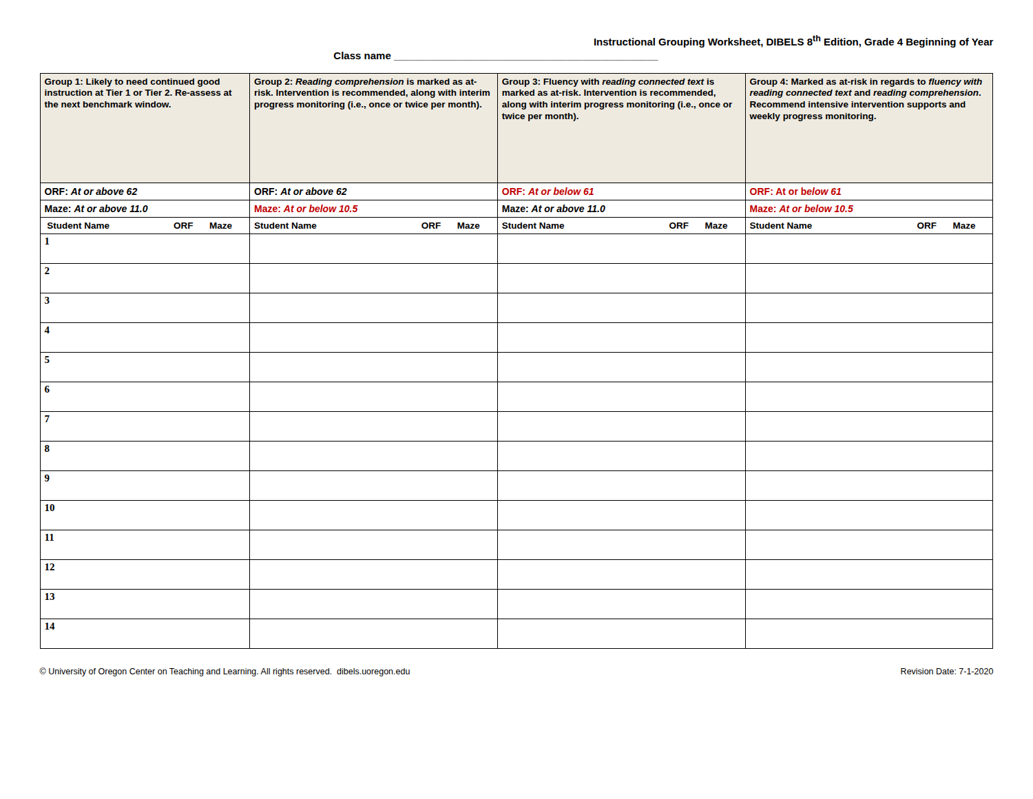Instructional Grouping Worksheet, DIBELS 8th Edition, Grade 4 Beginning of Year Class name ______________________________________________
| Group 1: Likely to need continued good instruction at Tier 1 or Tier 2. Re-assess at the next benchmark window. | Group 2: Reading comprehension is marked as at-risk. Intervention is recommended, along with interim progress monitoring (i.e., once or twice per month). | Group 3: Fluency with reading connected text is marked as at-risk. Intervention is recommended, along with interim progress monitoring (i.e., once or twice per month). | Group 4: Marked as at-risk in regards to fluency with reading connected text and reading comprehension . Recommend intensive intervention supports and weekly progress monitoring. |
| --- | --- | --- | --- |
| ORF: At or above 62 | ORF: At or above 62 | ORF: At or below 61 | ORF: At or b elow 61 |
| Maze: At or above 11.0 | Maze: At or below 10.5 | Maze: At or above 11.0 | Maze: At or below 10.5 |
| Student Name ORF Maze | Student Name ORF Maze | Student Name ORF Maze | Student Name ORF Maze |
| 1 | | | |
| 2 | | | |
| 3 | | | |
| 4 | | | |
| 5 | | | |
| 6 | | | |
| 7 | | | |
| 8 | | | |
| 9 | | | |
| 10 | | | |
| 11 | | | |
| 12 | | | |
| 13 | | | |
| 14 | | | |
© University of Oregon Center on Teaching and Learning. All rights reserved. dibels.uoregon.edu Revision Date: 7-1-2020